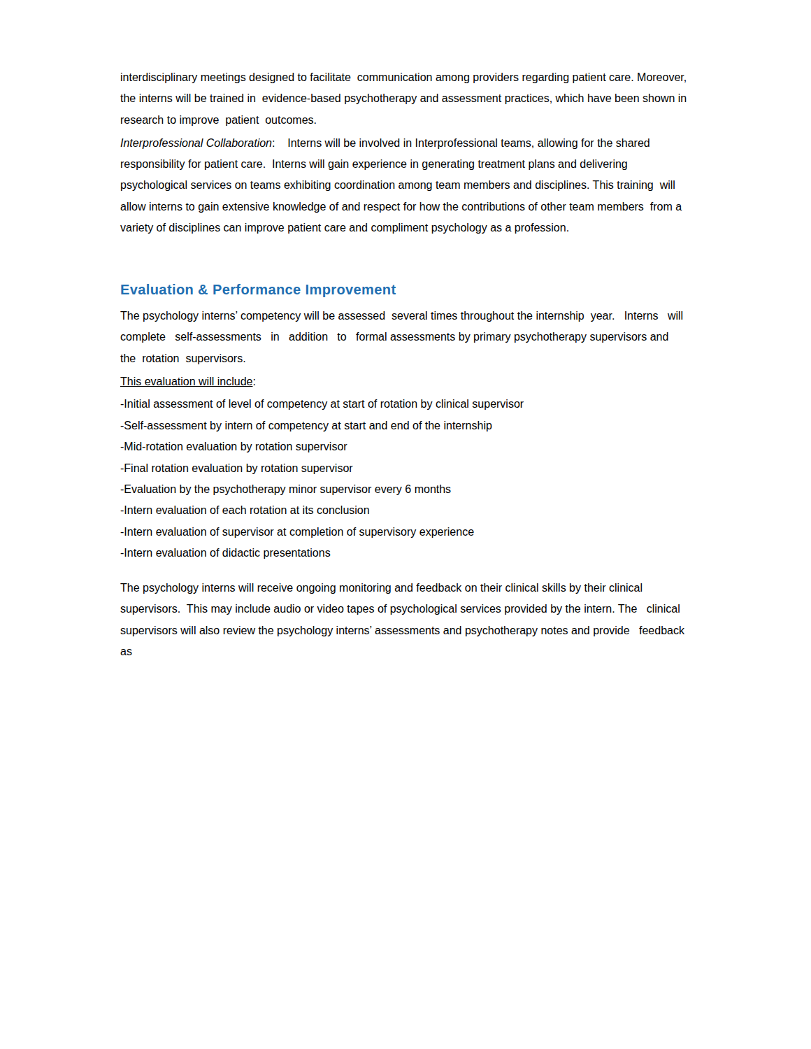interdisciplinary meetings designed to facilitate communication among providers regarding patient care. Moreover, the interns will be trained in evidence-based psychotherapy and assessment practices, which have been shown in research to improve patient outcomes.
Interprofessional Collaboration: Interns will be involved in Interprofessional teams, allowing for the shared responsibility for patient care. Interns will gain experience in generating treatment plans and delivering psychological services on teams exhibiting coordination among team members and disciplines. This training will allow interns to gain extensive knowledge of and respect for how the contributions of other team members from a variety of disciplines can improve patient care and compliment psychology as a profession.
Evaluation & Performance Improvement
The psychology interns’ competency will be assessed several times throughout the internship year. Interns will complete self-assessments in addition to formal assessments by primary psychotherapy supervisors and the rotation supervisors.
This evaluation will include:
-Initial assessment of level of competency at start of rotation by clinical supervisor
-Self-assessment by intern of competency at start and end of the internship
-Mid-rotation evaluation by rotation supervisor
-Final rotation evaluation by rotation supervisor
-Evaluation by the psychotherapy minor supervisor every 6 months
-Intern evaluation of each rotation at its conclusion
-Intern evaluation of supervisor at completion of supervisory experience
-Intern evaluation of didactic presentations
The psychology interns will receive ongoing monitoring and feedback on their clinical skills by their clinical supervisors. This may include audio or video tapes of psychological services provided by the intern. The clinical supervisors will also review the psychology interns’ assessments and psychotherapy notes and provide feedback as